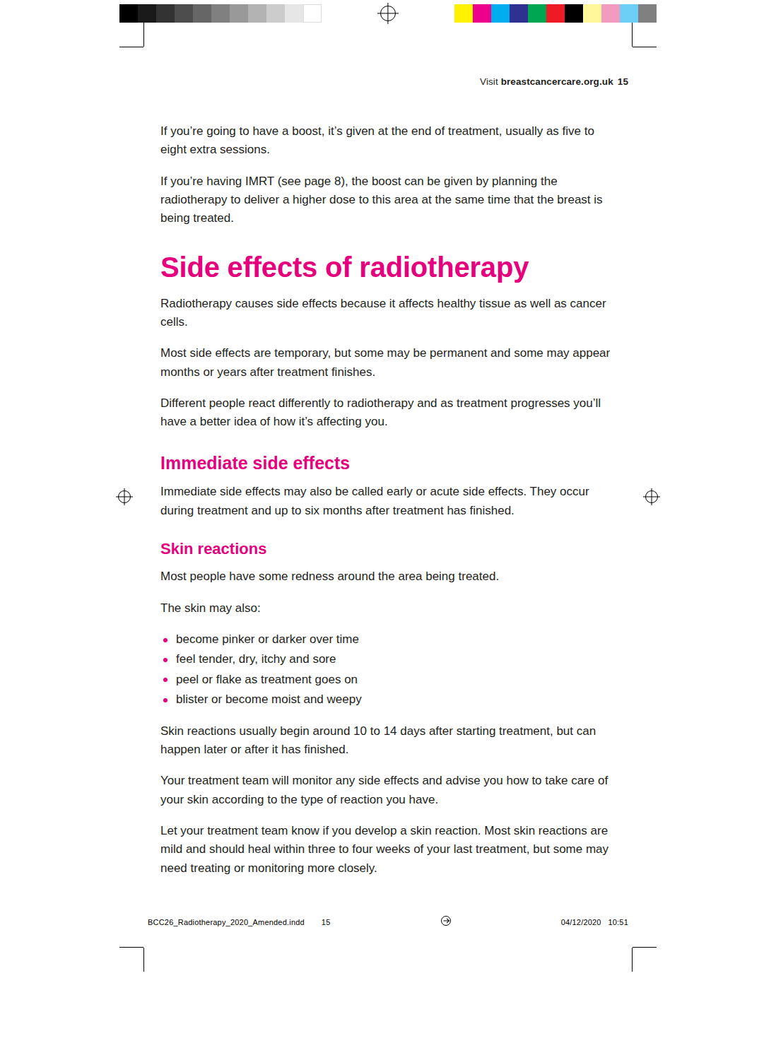Visit breastcancercare.org.uk 15
If you’re going to have a boost, it’s given at the end of treatment, usually as five to eight extra sessions.
If you’re having IMRT (see page 8), the boost can be given by planning the radiotherapy to deliver a higher dose to this area at the same time that the breast is being treated.
Side effects of radiotherapy
Radiotherapy causes side effects because it affects healthy tissue as well as cancer cells.
Most side effects are temporary, but some may be permanent and some may appear months or years after treatment finishes.
Different people react differently to radiotherapy and as treatment progresses you’ll have a better idea of how it’s affecting you.
Immediate side effects
Immediate side effects may also be called early or acute side effects. They occur during treatment and up to six months after treatment has finished.
Skin reactions
Most people have some redness around the area being treated.
The skin may also:
become pinker or darker over time
feel tender, dry, itchy and sore
peel or flake as treatment goes on
blister or become moist and weepy
Skin reactions usually begin around 10 to 14 days after starting treatment, but can happen later or after it has finished.
Your treatment team will monitor any side effects and advise you how to take care of your skin according to the type of reaction you have.
Let your treatment team know if you develop a skin reaction. Most skin reactions are mild and should heal within three to four weeks of your last treatment, but some may need treating or monitoring more closely.
BCC26_Radiotherapy_2020_Amended.indd 15
04/12/2020 10:51